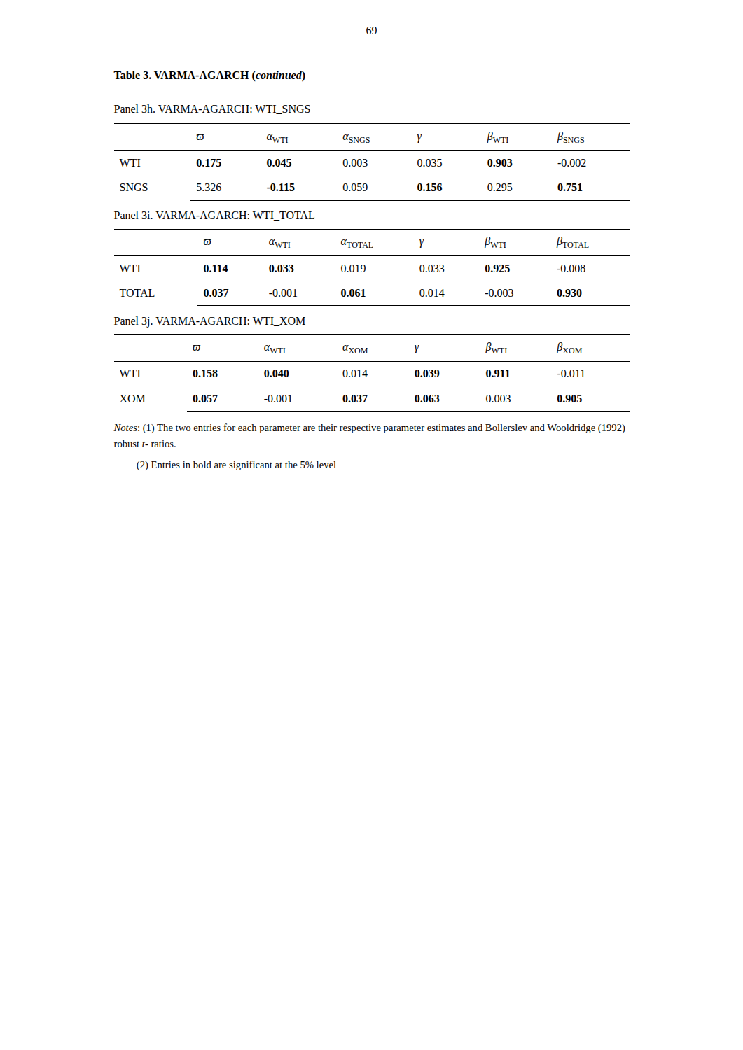69
Table 3. VARMA-AGARCH (continued)
Panel 3h. VARMA-AGARCH: WTI_SNGS
| | ϖ | α WTI | α SNGS | γ | β WTI | β SNGS |
| --- | --- | --- | --- | --- | --- | --- |
| WTI | 0.175 | 0.045 | 0.003 | 0.035 | 0.903 | -0.002 |
| SNGS | 5.326 | -0.115 | 0.059 | 0.156 | 0.295 | 0.751 |
Panel 3i. VARMA-AGARCH: WTI_TOTAL
| | ϖ | α WTI | α TOTAL | γ | β WTI | β TOTAL |
| --- | --- | --- | --- | --- | --- | --- |
| WTI | 0.114 | 0.033 | 0.019 | 0.033 | 0.925 | -0.008 |
| TOTAL | 0.037 | -0.001 | 0.061 | 0.014 | -0.003 | 0.930 |
Panel 3j. VARMA-AGARCH: WTI_XOM
| | ϖ | α WTI | α XOM | γ | β WTI | β XOM |
| --- | --- | --- | --- | --- | --- | --- |
| WTI | 0.158 | 0.040 | 0.014 | 0.039 | 0.911 | -0.011 |
| XOM | 0.057 | -0.001 | 0.037 | 0.063 | 0.003 | 0.905 |
Notes: (1) The two entries for each parameter are their respective parameter estimates and Bollerslev and Wooldridge (1992) robust t- ratios.
(2) Entries in bold are significant at the 5% level